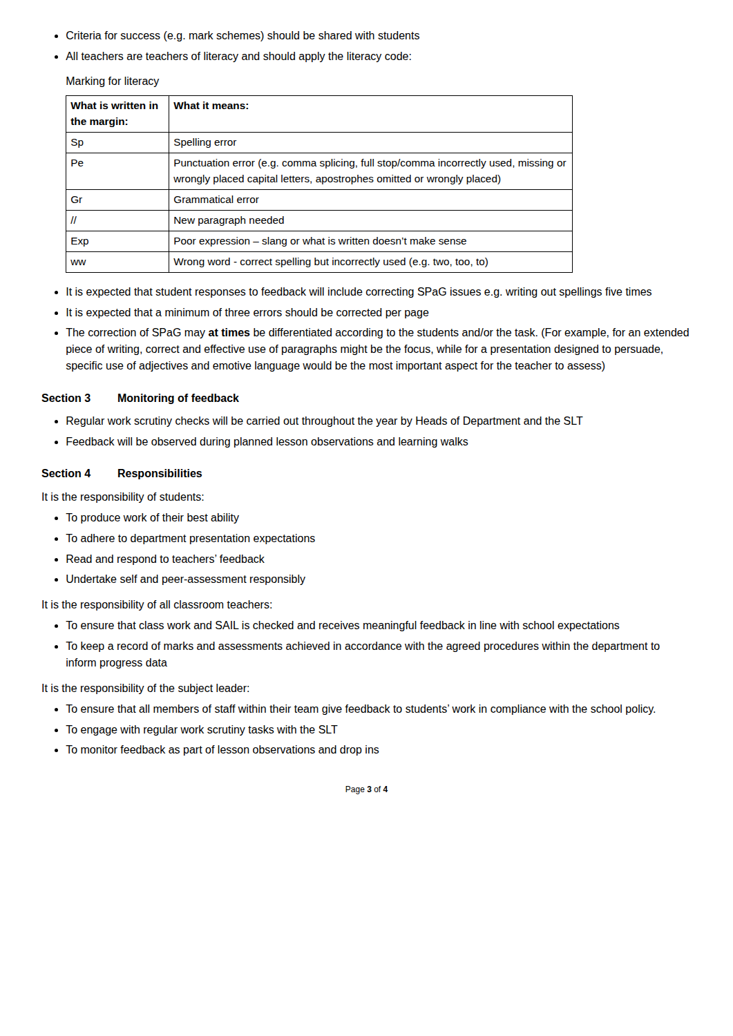Criteria for success (e.g. mark schemes) should be shared with students
All teachers are teachers of literacy and should apply the literacy code:
Marking for literacy
| What is written in the margin: | What it means: |
| --- | --- |
| Sp | Spelling error |
| Pe | Punctuation error (e.g. comma splicing, full stop/comma incorrectly used, missing or wrongly placed capital letters, apostrophes omitted or wrongly placed) |
| Gr | Grammatical error |
| // | New paragraph needed |
| Exp | Poor expression – slang or what is written doesn’t make sense |
| ww | Wrong word - correct spelling but incorrectly used (e.g. two, too, to) |
It is expected that student responses to feedback will include correcting SPaG issues e.g. writing out spellings five times
It is expected that a minimum of three errors should be corrected per page
The correction of SPaG may at times be differentiated according to the students and/or the task. (For example, for an extended piece of writing, correct and effective use of paragraphs might be the focus, while for a presentation designed to persuade, specific use of adjectives and emotive language would be the most important aspect for the teacher to assess)
Section 3 Monitoring of feedback
Regular work scrutiny checks will be carried out throughout the year by Heads of Department and the SLT
Feedback will be observed during planned lesson observations and learning walks
Section 4 Responsibilities
It is the responsibility of students:
To produce work of their best ability
To adhere to department presentation expectations
Read and respond to teachers’ feedback
Undertake self and peer-assessment responsibly
It is the responsibility of all classroom teachers:
To ensure that class work and SAIL is checked and receives meaningful feedback in line with school expectations
To keep a record of marks and assessments achieved in accordance with the agreed procedures within the department to inform progress data
It is the responsibility of the subject leader:
To ensure that all members of staff within their team give feedback to students’ work in compliance with the school policy.
To engage with regular work scrutiny tasks with the SLT
To monitor feedback as part of lesson observations and drop ins
Page 3 of 4